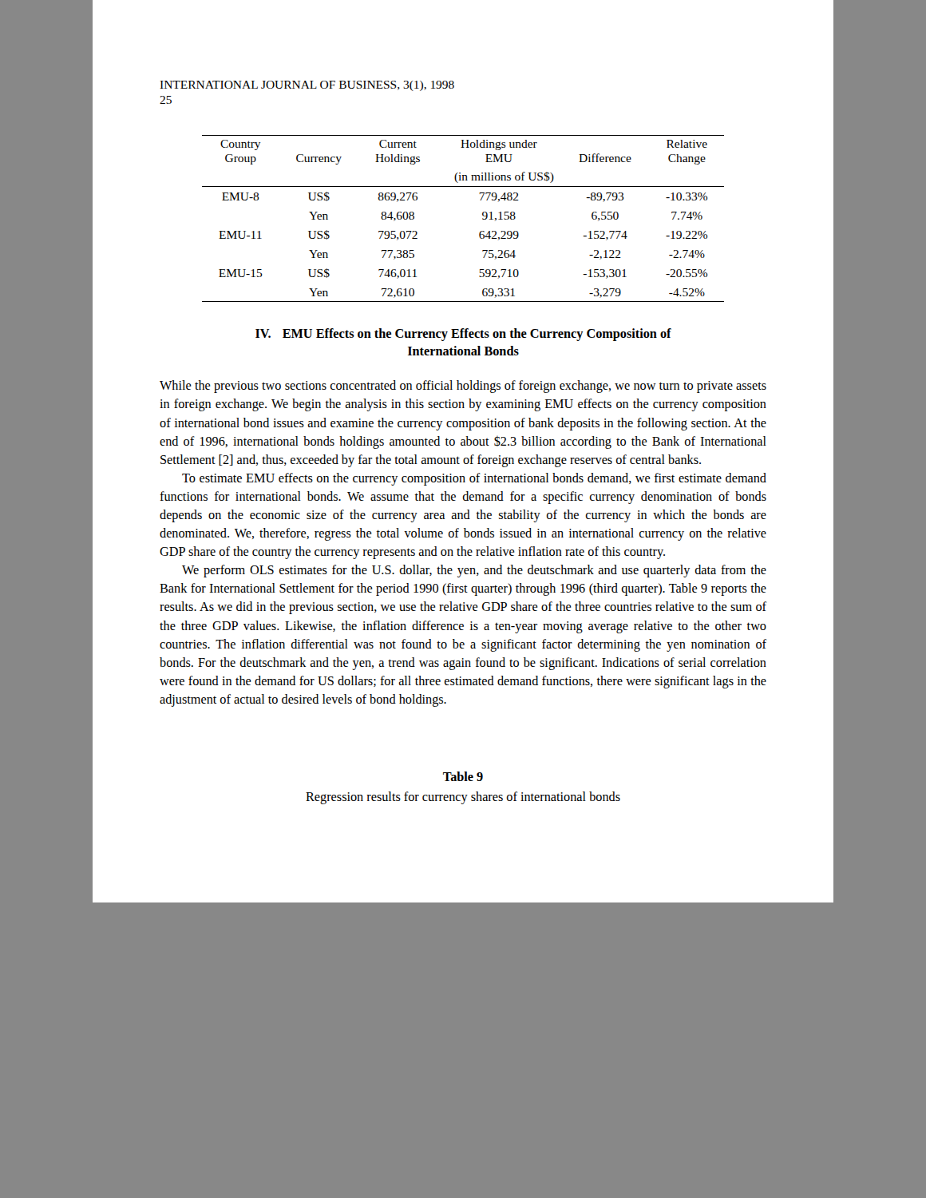INTERNATIONAL JOURNAL OF BUSINESS, 3(1), 1998
25
| Country Group | Currency | Current Holdings | Holdings under EMU | Difference | Relative Change |
| --- | --- | --- | --- | --- | --- |
| | | (in millions of US$) | |
| EMU-8 | US$ | 869,276 | 779,482 | -89,793 | -10.33% |
| | Yen | 84,608 | 91,158 | 6,550 | 7.74% |
| EMU-11 | US$ | 795,072 | 642,299 | -152,774 | -19.22% |
| | Yen | 77,385 | 75,264 | -2,122 | -2.74% |
| EMU-15 | US$ | 746,011 | 592,710 | -153,301 | -20.55% |
| | Yen | 72,610 | 69,331 | -3,279 | -4.52% |
IV. EMU Effects on the Currency Effects on the Currency Composition of
International Bonds
While the previous two sections concentrated on official holdings of foreign exchange, we now turn to private assets in foreign exchange. We begin the analysis in this section by examining EMU effects on the currency composition of international bond issues and examine the currency composition of bank deposits in the following section. At the end of 1996, international bonds holdings amounted to about $2.3 billion according to the Bank of International Settlement [2] and, thus, exceeded by far the total amount of foreign exchange reserves of central banks.
To estimate EMU effects on the currency composition of international bonds demand, we first estimate demand functions for international bonds. We assume that the demand for a specific currency denomination of bonds depends on the economic size of the currency area and the stability of the currency in which the bonds are denominated. We, therefore, regress the total volume of bonds issued in an international currency on the relative GDP share of the country the currency represents and on the relative inflation rate of this country.
We perform OLS estimates for the U.S. dollar, the yen, and the deutschmark and use quarterly data from the Bank for International Settlement for the period 1990 (first quarter) through 1996 (third quarter). Table 9 reports the results. As we did in the previous section, we use the relative GDP share of the three countries relative to the sum of the three GDP values. Likewise, the inflation difference is a ten-year moving average relative to the other two countries. The inflation differential was not found to be a significant factor determining the yen nomination of bonds. For the deutschmark and the yen, a trend was again found to be significant. Indications of serial correlation were found in the demand for US dollars; for all three estimated demand functions, there were significant lags in the adjustment of actual to desired levels of bond holdings.
Table 9 Regression results for currency shares of international bonds